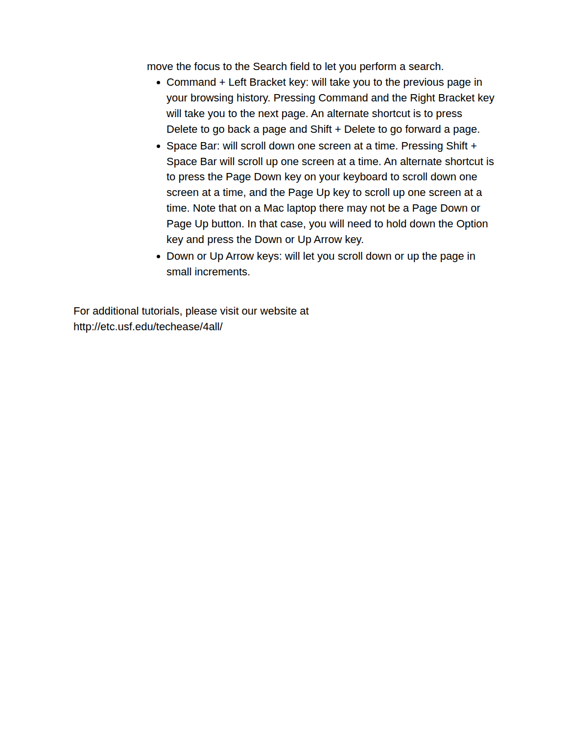move the focus to the Search field to let you perform a search.
Command + Left Bracket key: will take you to the previous page in your browsing history. Pressing Command and the Right Bracket key will take you to the next page. An alternate shortcut is to press Delete to go back a page and Shift + Delete to go forward a page.
Space Bar: will scroll down one screen at a time. Pressing Shift + Space Bar will scroll up one screen at a time. An alternate shortcut is to press the Page Down key on your keyboard to scroll down one screen at a time, and the Page Up key to scroll up one screen at a time. Note that on a Mac laptop there may not be a Page Down or Page Up button. In that case, you will need to hold down the Option key and press the Down or Up Arrow key.
Down or Up Arrow keys: will let you scroll down or up the page in small increments.
For additional tutorials, please visit our website at
http://etc.usf.edu/techease/4all/